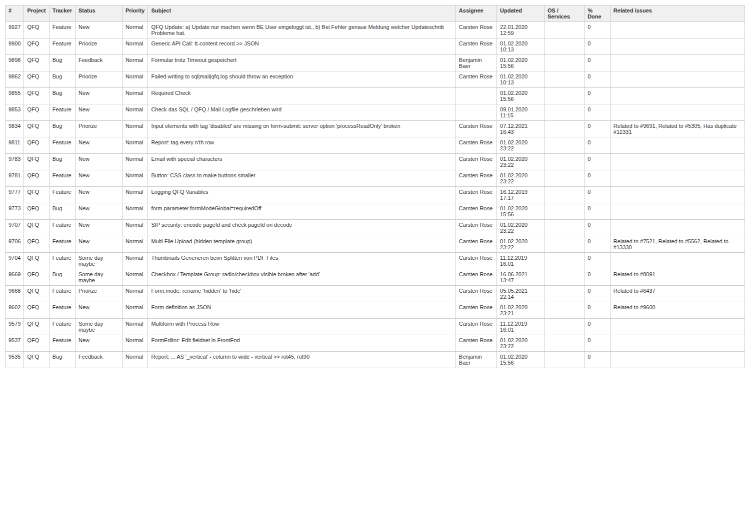| # | Project | Tracker | Status | Priority | Subject | Assignee | Updated | OS / Services | % Done | Related issues |
| --- | --- | --- | --- | --- | --- | --- | --- | --- | --- | --- |
| 9927 | QFQ | Feature | New | Normal | QFQ Update: a) Update nur machen wenn BE User eingeloggt ist., b) Bei Fehler genaue Meldung welcher Updateschritt Probleme hat. | Carsten Rose | 22.01.2020 12:59 | | 0 | |
| 9900 | QFQ | Feature | Priorize | Normal | Generic API Call: tt-content record >> JSON | Carsten Rose | 01.02.2020 10:13 | | 0 | |
| 9898 | QFQ | Bug | Feedback | Normal | Formular trotz Timeout gespeichert | Benjamin Baer | 01.02.2020 15:56 | | 0 | |
| 9862 | QFQ | Bug | Priorize | Normal | Failed writing to sql/mail/qfq.log should throw an exception | Carsten Rose | 01.02.2020 10:13 | | 0 | |
| 9855 | QFQ | Bug | New | Normal | Required Check | | 01.02.2020 15:56 | | 0 | |
| 9853 | QFQ | Feature | New | Normal | Check das SQL / QFQ / Mail Logfile geschrieben wird | | 09.01.2020 11:15 | | 0 | |
| 9834 | QFQ | Bug | Priorize | Normal | Input elements with tag 'disabled' are missing on form-submit: server option 'processReadOnly' broken | Carsten Rose | 07.12.2021 16:43 | | 0 | Related to #9691, Related to #5305, Has duplicate #12331 |
| 9811 | QFQ | Feature | New | Normal | Report: tag every n'th row | Carsten Rose | 01.02.2020 23:22 | | 0 | |
| 9783 | QFQ | Bug | New | Normal | Email with special characters | Carsten Rose | 01.02.2020 23:22 | | 0 | |
| 9781 | QFQ | Feature | New | Normal | Button: CSS class to make buttons smaller | Carsten Rose | 01.02.2020 23:22 | | 0 | |
| 9777 | QFQ | Feature | New | Normal | Logging QFQ Variables | Carsten Rose | 16.12.2019 17:17 | | 0 | |
| 9773 | QFQ | Bug | New | Normal | form.parameter.formModeGlobal=requiredOff | Carsten Rose | 01.02.2020 15:56 | | 0 | |
| 9707 | QFQ | Feature | New | Normal | SIP security: encode pageId and check pageId on decode | Carsten Rose | 01.02.2020 23:22 | | 0 | |
| 9706 | QFQ | Feature | New | Normal | Multi File Upload (hidden template group) | Carsten Rose | 01.02.2020 23:22 | | 0 | Related to #7521, Related to #5562, Related to #13330 |
| 9704 | QFQ | Feature | Some day maybe | Normal | Thumbnails Generieren beim Splitten von PDF Files | Carsten Rose | 11.12.2019 16:01 | | 0 | |
| 9669 | QFQ | Bug | Some day maybe | Normal | Checkbox / Template Group: radio/checkbox visible broken after 'add' | Carsten Rose | 16.06.2021 13:47 | | 0 | Related to #8091 |
| 9668 | QFQ | Feature | Priorize | Normal | Form.mode: rename 'hidden' to 'hide' | Carsten Rose | 05.05.2021 22:14 | | 0 | Related to #6437 |
| 9602 | QFQ | Feature | New | Normal | Form definition as JSON | Carsten Rose | 01.02.2020 23:21 | | 0 | Related to #9600 |
| 9579 | QFQ | Feature | Some day maybe | Normal | Multiform with Process Row | Carsten Rose | 11.12.2019 16:01 | | 0 | |
| 9537 | QFQ | Feature | New | Normal | FormEditor: Edit fieldset in FrontEnd | Carsten Rose | 01.02.2020 23:22 | | 0 | |
| 9535 | QFQ | Bug | Feedback | Normal | Report: ... AS '_vertical' - column to wide - vertical >> rot45, rot90 | Benjamin Baer | 01.02.2020 15:56 | | 0 | |